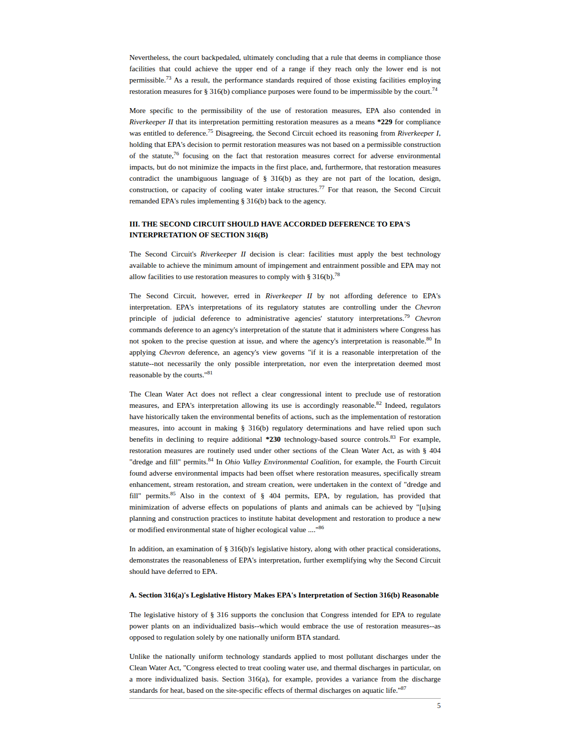Nevertheless, the court backpedaled, ultimately concluding that a rule that deems in compliance those facilities that could achieve the upper end of a range if they reach only the lower end is not permissible.73 As a result, the performance standards required of those existing facilities employing restoration measures for § 316(b) compliance purposes were found to be impermissible by the court.74
More specific to the permissibility of the use of restoration measures, EPA also contended in Riverkeeper II that its interpretation permitting restoration measures as a means *229 for compliance was entitled to deference.75 Disagreeing, the Second Circuit echoed its reasoning from Riverkeeper I, holding that EPA's decision to permit restoration measures was not based on a permissible construction of the statute,76 focusing on the fact that restoration measures correct for adverse environmental impacts, but do not minimize the impacts in the first place, and, furthermore, that restoration measures contradict the unambiguous language of § 316(b) as they are not part of the location, design, construction, or capacity of cooling water intake structures.77 For that reason, the Second Circuit remanded EPA's rules implementing § 316(b) back to the agency.
III. THE SECOND CIRCUIT SHOULD HAVE ACCORDED DEFERENCE TO EPA'S INTERPRETATION OF SECTION 316(B)
The Second Circuit's Riverkeeper II decision is clear: facilities must apply the best technology available to achieve the minimum amount of impingement and entrainment possible and EPA may not allow facilities to use restoration measures to comply with § 316(b).78
The Second Circuit, however, erred in Riverkeeper II by not affording deference to EPA's interpretation. EPA's interpretations of its regulatory statutes are controlling under the Chevron principle of judicial deference to administrative agencies' statutory interpretations.79 Chevron commands deference to an agency's interpretation of the statute that it administers where Congress has not spoken to the precise question at issue, and where the agency's interpretation is reasonable.80 In applying Chevron deference, an agency's view governs "if it is a reasonable interpretation of the statute--not necessarily the only possible interpretation, nor even the interpretation deemed most reasonable by the courts."81
The Clean Water Act does not reflect a clear congressional intent to preclude use of restoration measures, and EPA's interpretation allowing its use is accordingly reasonable.82 Indeed, regulators have historically taken the environmental benefits of actions, such as the implementation of restoration measures, into account in making § 316(b) regulatory determinations and have relied upon such benefits in declining to require additional *230 technology-based source controls.83 For example, restoration measures are routinely used under other sections of the Clean Water Act, as with § 404 "dredge and fill" permits.84 In Ohio Valley Environmental Coalition, for example, the Fourth Circuit found adverse environmental impacts had been offset where restoration measures, specifically stream enhancement, stream restoration, and stream creation, were undertaken in the context of "dredge and fill" permits.85 Also in the context of § 404 permits, EPA, by regulation, has provided that minimization of adverse effects on populations of plants and animals can be achieved by "[u]sing planning and construction practices to institute habitat development and restoration to produce a new or modified environmental state of higher ecological value ...."86
In addition, an examination of § 316(b)'s legislative history, along with other practical considerations, demonstrates the reasonableness of EPA's interpretation, further exemplifying why the Second Circuit should have deferred to EPA.
A. Section 316(a)'s Legislative History Makes EPA's Interpretation of Section 316(b) Reasonable
The legislative history of § 316 supports the conclusion that Congress intended for EPA to regulate power plants on an individualized basis--which would embrace the use of restoration measures--as opposed to regulation solely by one nationally uniform BTA standard.
Unlike the nationally uniform technology standards applied to most pollutant discharges under the Clean Water Act, "Congress elected to treat cooling water use, and thermal discharges in particular, on a more individualized basis. Section 316(a), for example, provides a variance from the discharge standards for heat, based on the site-specific effects of thermal discharges on aquatic life."87
5